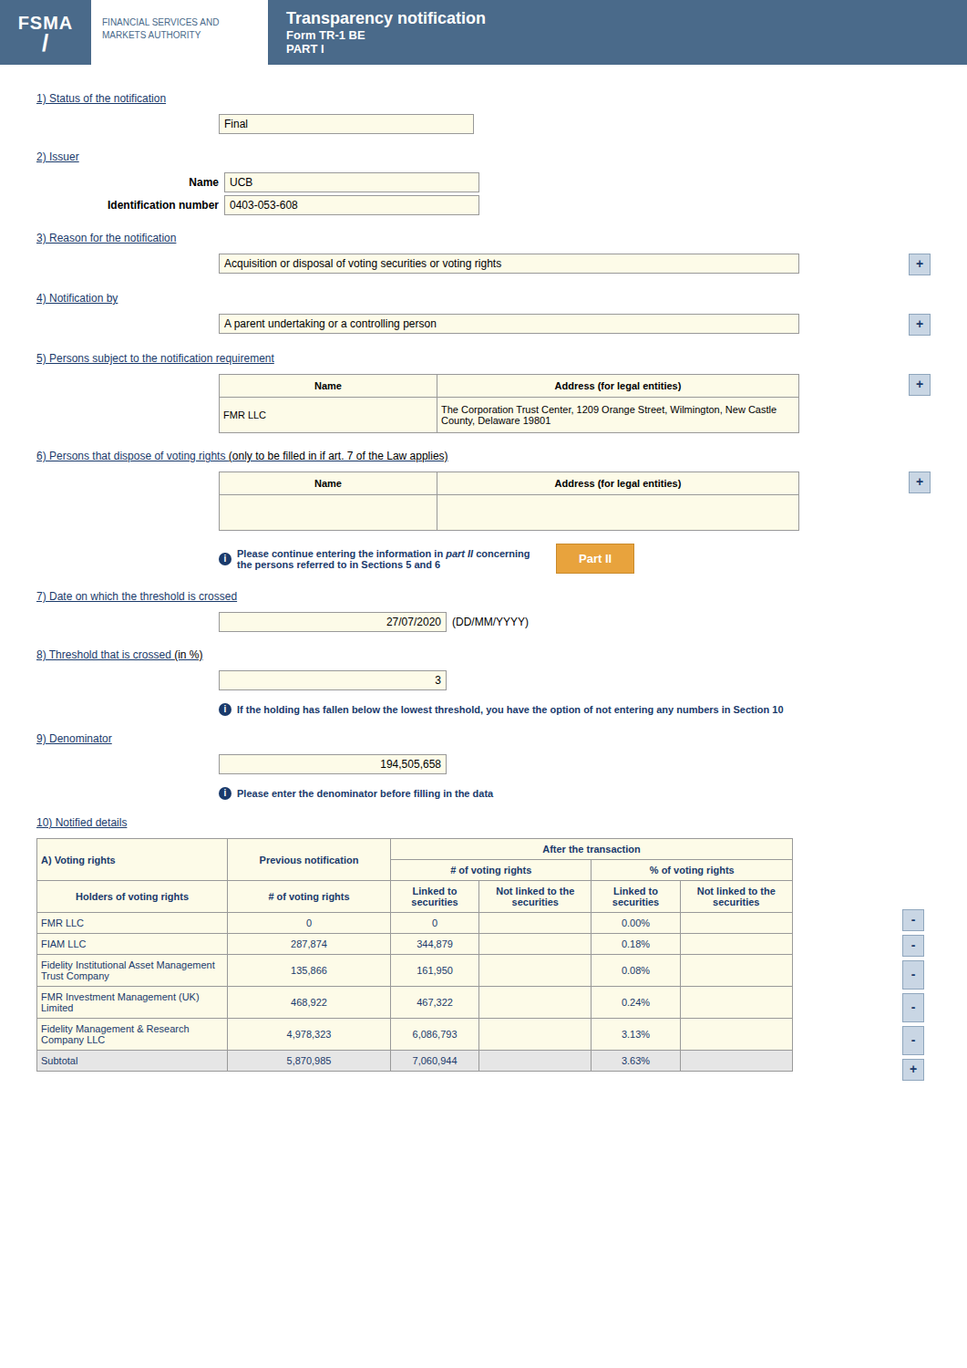FSMA
/
FINANCIAL SERVICES AND
MARKETS AUTHORITY
Transparency notification
Form TR-1 BE
PART I
1) Status of the notification
Final
2) Issuer
Name
UCB
Identification number
0403-053-608
3) Reason for the notification
Acquisition or disposal of voting securities or voting rights
+
4) Notification by
A parent undertaking or a controlling person
+
5) Persons subject to the notification requirement
| Name | Address (for legal entities) |
| --- | --- |
| FMR LLC | The Corporation Trust Center, 1209 Orange Street, Wilmington, New Castle County, Delaware 19801 |
+
6) Persons that dispose of voting rights (only to be filled in if art. 7 of the Law applies)
| Name | Address (for legal entities) |
| --- | --- |
+
i
Please continue entering the information in part II concerning the persons referred to in Sections 5 and 6
Part II
7) Date on which the threshold is crossed
27/07/2020
(DD/MM/YYYY)
8) Threshold that is crossed (in %)
3
i
If the holding has fallen below the lowest threshold, you have the option of not entering any numbers in Section 10
9) Denominator
194,505,658
i
Please enter the denominator before filling in the data
10) Notified details
| A) Voting rights | Previous notification | After the transaction |
| --- | --- | --- |
| # of voting rights | % of voting rights |
| Holders of voting rights | # of voting rights | Linked to securities | Not linked to the securities | Linked to securities | Not linked to the securities |
| FMR LLC | 0 | 0 | | 0.00% | |
| FIAM LLC | 287,874 | 344,879 | | 0.18% | |
| Fidelity Institutional Asset Management Trust Company | 135,866 | 161,950 | | 0.08% | |
| FMR Investment Management (UK) Limited | 468,922 | 467,322 | | 0.24% | |
| Fidelity Management & Research Company LLC | 4,978,323 | 6,086,793 | | 3.13% | |
| Subtotal | 5,870,985 | 7,060,944 | | 3.63% | |
-
-
-
-
-
+